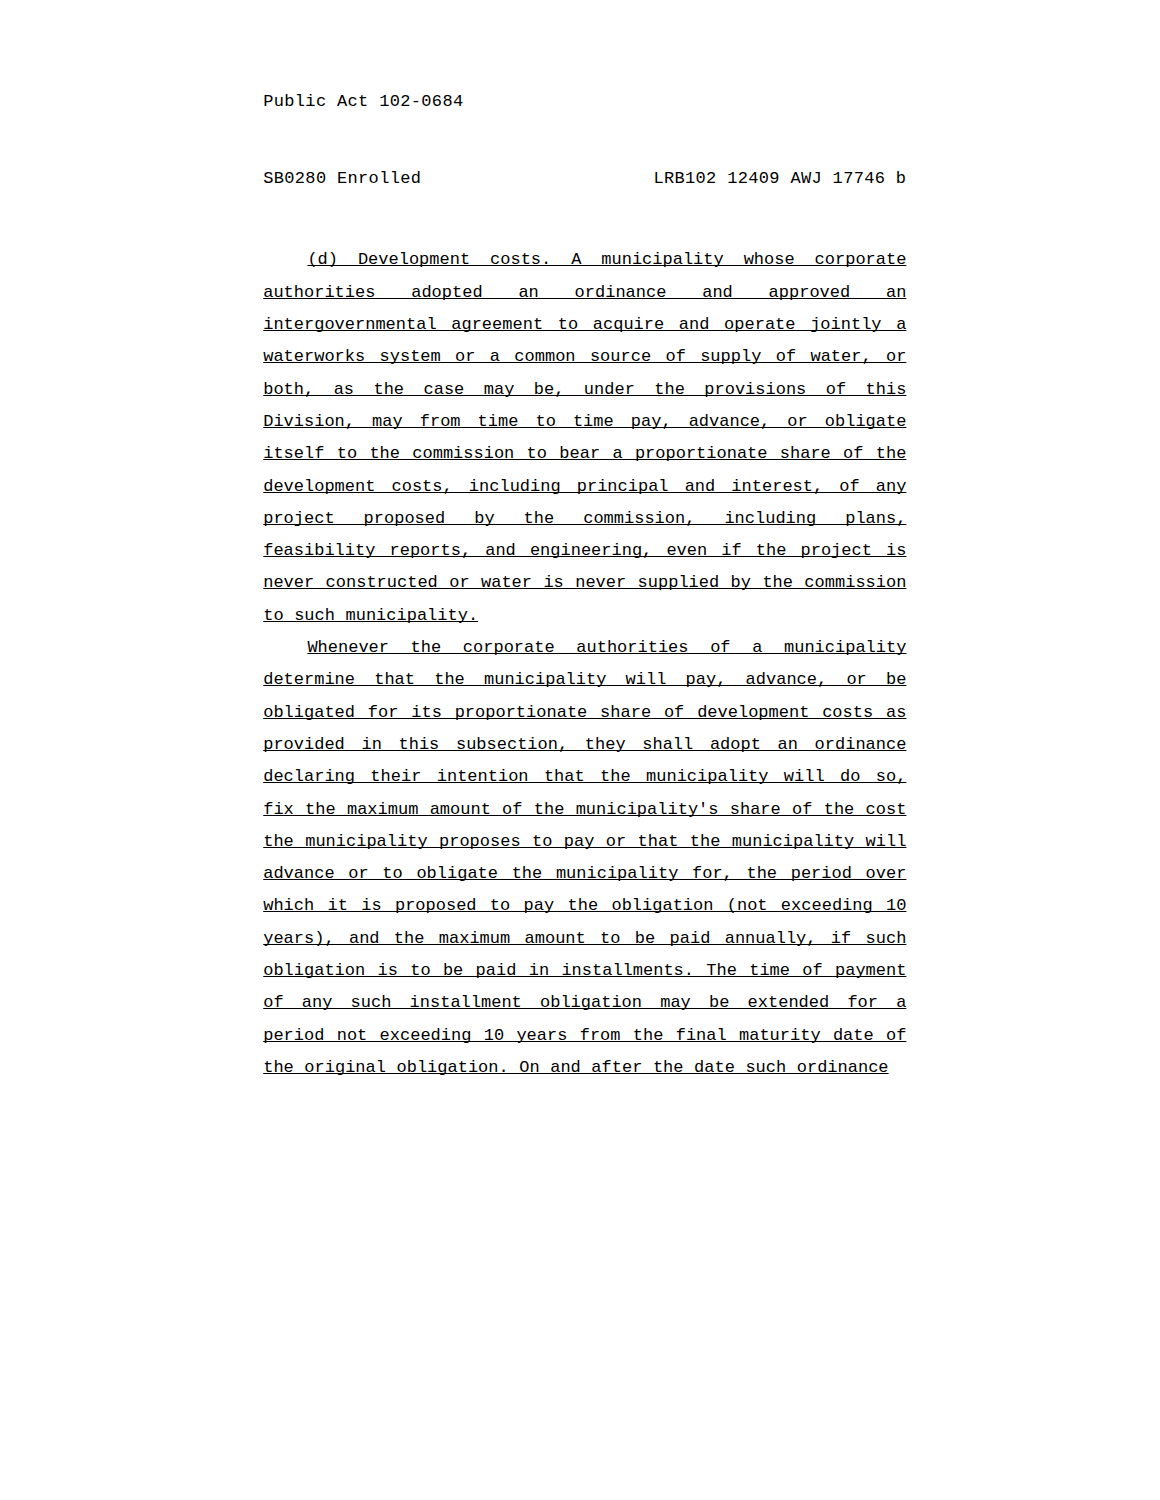Public Act 102-0684
SB0280 Enrolled LRB102 12409 AWJ 17746 b
(d) Development costs. A municipality whose corporate authorities adopted an ordinance and approved an intergovernmental agreement to acquire and operate jointly a waterworks system or a common source of supply of water, or both, as the case may be, under the provisions of this Division, may from time to time pay, advance, or obligate itself to the commission to bear a proportionate share of the development costs, including principal and interest, of any project proposed by the commission, including plans, feasibility reports, and engineering, even if the project is never constructed or water is never supplied by the commission to such municipality.
Whenever the corporate authorities of a municipality determine that the municipality will pay, advance, or be obligated for its proportionate share of development costs as provided in this subsection, they shall adopt an ordinance declaring their intention that the municipality will do so, fix the maximum amount of the municipality's share of the cost the municipality proposes to pay or that the municipality will advance or to obligate the municipality for, the period over which it is proposed to pay the obligation (not exceeding 10 years), and the maximum amount to be paid annually, if such obligation is to be paid in installments. The time of payment of any such installment obligation may be extended for a period not exceeding 10 years from the final maturity date of the original obligation. On and after the date such ordinance